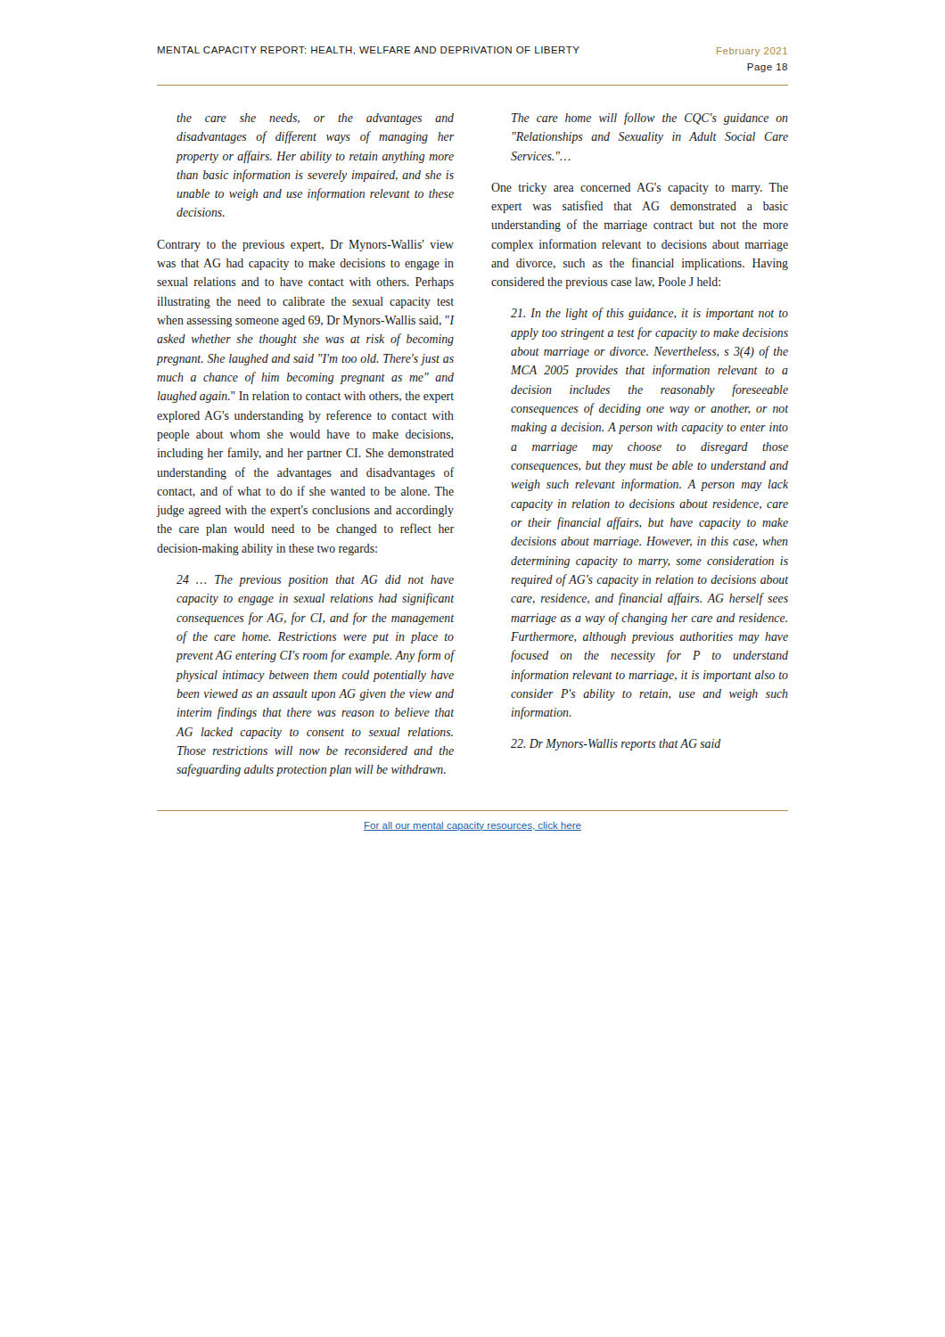Mental Capacity Report: Health, Welfare and Deprivation of Liberty
February 2021
Page 18
the care she needs, or the advantages and disadvantages of different ways of managing her property or affairs. Her ability to retain anything more than basic information is severely impaired, and she is unable to weigh and use information relevant to these decisions.
Contrary to the previous expert, Dr Mynors-Wallis' view was that AG had capacity to make decisions to engage in sexual relations and to have contact with others. Perhaps illustrating the need to calibrate the sexual capacity test when assessing someone aged 69, Dr Mynors-Wallis said, "I asked whether she thought she was at risk of becoming pregnant. She laughed and said "I'm too old. There's just as much a chance of him becoming pregnant as me" and laughed again." In relation to contact with others, the expert explored AG's understanding by reference to contact with people about whom she would have to make decisions, including her family, and her partner CI. She demonstrated understanding of the advantages and disadvantages of contact, and of what to do if she wanted to be alone. The judge agreed with the expert's conclusions and accordingly the care plan would need to be changed to reflect her decision-making ability in these two regards:
24 … The previous position that AG did not have capacity to engage in sexual relations had significant consequences for AG, for CI, and for the management of the care home. Restrictions were put in place to prevent AG entering CI's room for example. Any form of physical intimacy between them could potentially have been viewed as an assault upon AG given the view and interim findings that there was reason to believe that AG lacked capacity to consent to sexual relations. Those restrictions will now be reconsidered and the safeguarding adults protection plan will be withdrawn.
The care home will follow the CQC's guidance on "Relationships and Sexuality in Adult Social Care Services."…
One tricky area concerned AG's capacity to marry. The expert was satisfied that AG demonstrated a basic understanding of the marriage contract but not the more complex information relevant to decisions about marriage and divorce, such as the financial implications. Having considered the previous case law, Poole J held:
21. In the light of this guidance, it is important not to apply too stringent a test for capacity to make decisions about marriage or divorce. Nevertheless, s 3(4) of the MCA 2005 provides that information relevant to a decision includes the reasonably foreseeable consequences of deciding one way or another, or not making a decision. A person with capacity to enter into a marriage may choose to disregard those consequences, but they must be able to understand and weigh such relevant information. A person may lack capacity in relation to decisions about residence, care or their financial affairs, but have capacity to make decisions about marriage. However, in this case, when determining capacity to marry, some consideration is required of AG's capacity in relation to decisions about care, residence, and financial affairs. AG herself sees marriage as a way of changing her care and residence. Furthermore, although previous authorities may have focused on the necessity for P to understand information relevant to marriage, it is important also to consider P's ability to retain, use and weigh such information.
22. Dr Mynors-Wallis reports that AG said
For all our mental capacity resources, click here